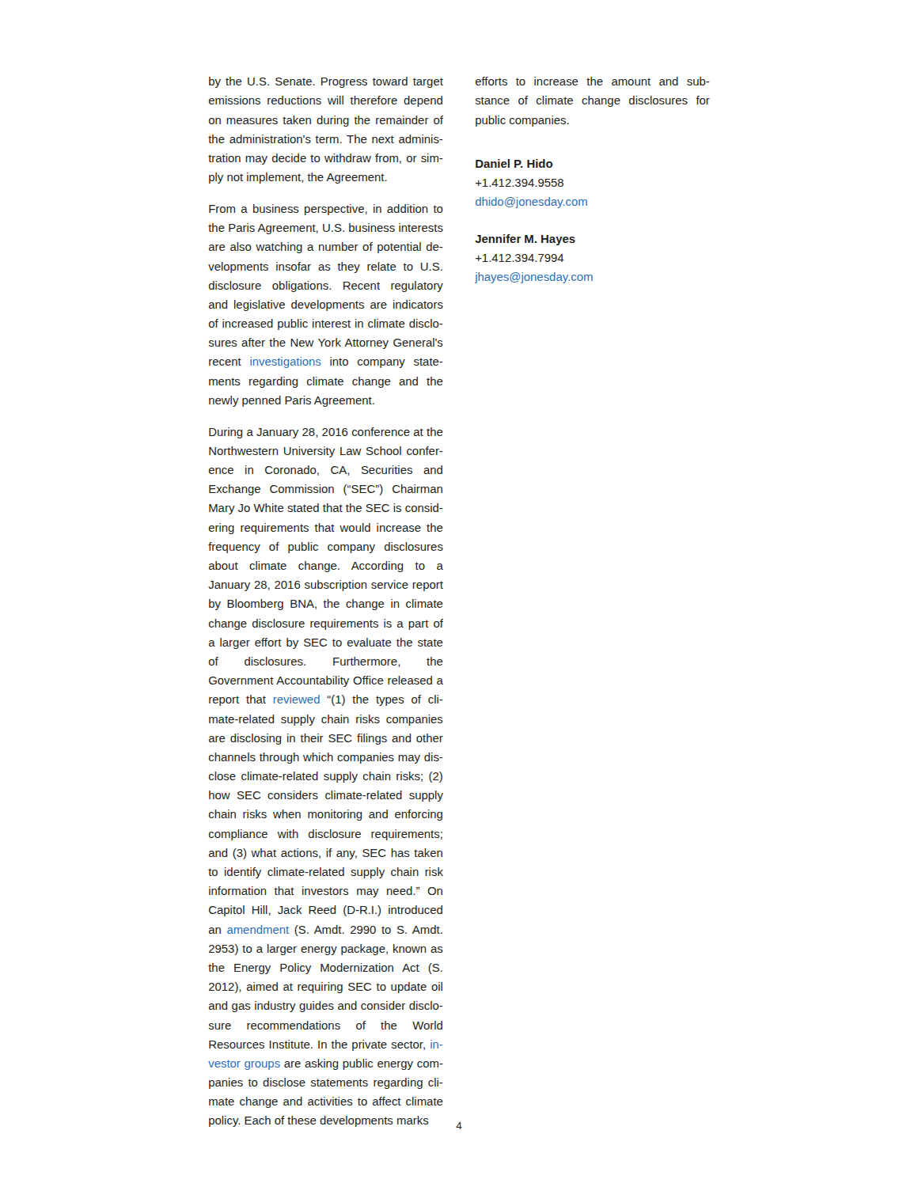by the U.S. Senate. Progress toward target emissions reductions will therefore depend on measures taken during the remainder of the administration's term. The next administration may decide to withdraw from, or simply not implement, the Agreement.
From a business perspective, in addition to the Paris Agreement, U.S. business interests are also watching a number of potential developments insofar as they relate to U.S. disclosure obligations. Recent regulatory and legislative developments are indicators of increased public interest in climate disclosures after the New York Attorney General's recent investigations into company statements regarding climate change and the newly penned Paris Agreement.
During a January 28, 2016 conference at the Northwestern University Law School conference in Coronado, CA, Securities and Exchange Commission (“SEC”) Chairman Mary Jo White stated that the SEC is considering requirements that would increase the frequency of public company disclosures about climate change. According to a January 28, 2016 subscription service report by Bloomberg BNA, the change in climate change disclosure requirements is a part of a larger effort by SEC to evaluate the state of disclosures. Furthermore, the Government Accountability Office released a report that reviewed “(1) the types of climate-related supply chain risks companies are disclosing in their SEC filings and other channels through which companies may disclose climate-related supply chain risks; (2) how SEC considers climate-related supply chain risks when monitoring and enforcing compliance with disclosure requirements; and (3) what actions, if any, SEC has taken to identify climate-related supply chain risk information that investors may need.” On Capitol Hill, Jack Reed (D-R.I.) introduced an amendment (S. Amdt. 2990 to S. Amdt. 2953) to a larger energy package, known as the Energy Policy Modernization Act (S. 2012), aimed at requiring SEC to update oil and gas industry guides and consider disclosure recommendations of the World Resources Institute. In the private sector, investor groups are asking public energy companies to disclose statements regarding climate change and activities to affect climate policy. Each of these developments marks
efforts to increase the amount and substance of climate change disclosures for public companies.
Daniel P. Hido
+1.412.394.9558
dhido@jonesday.com
Jennifer M. Hayes
+1.412.394.7994
jhayes@jonesday.com
4